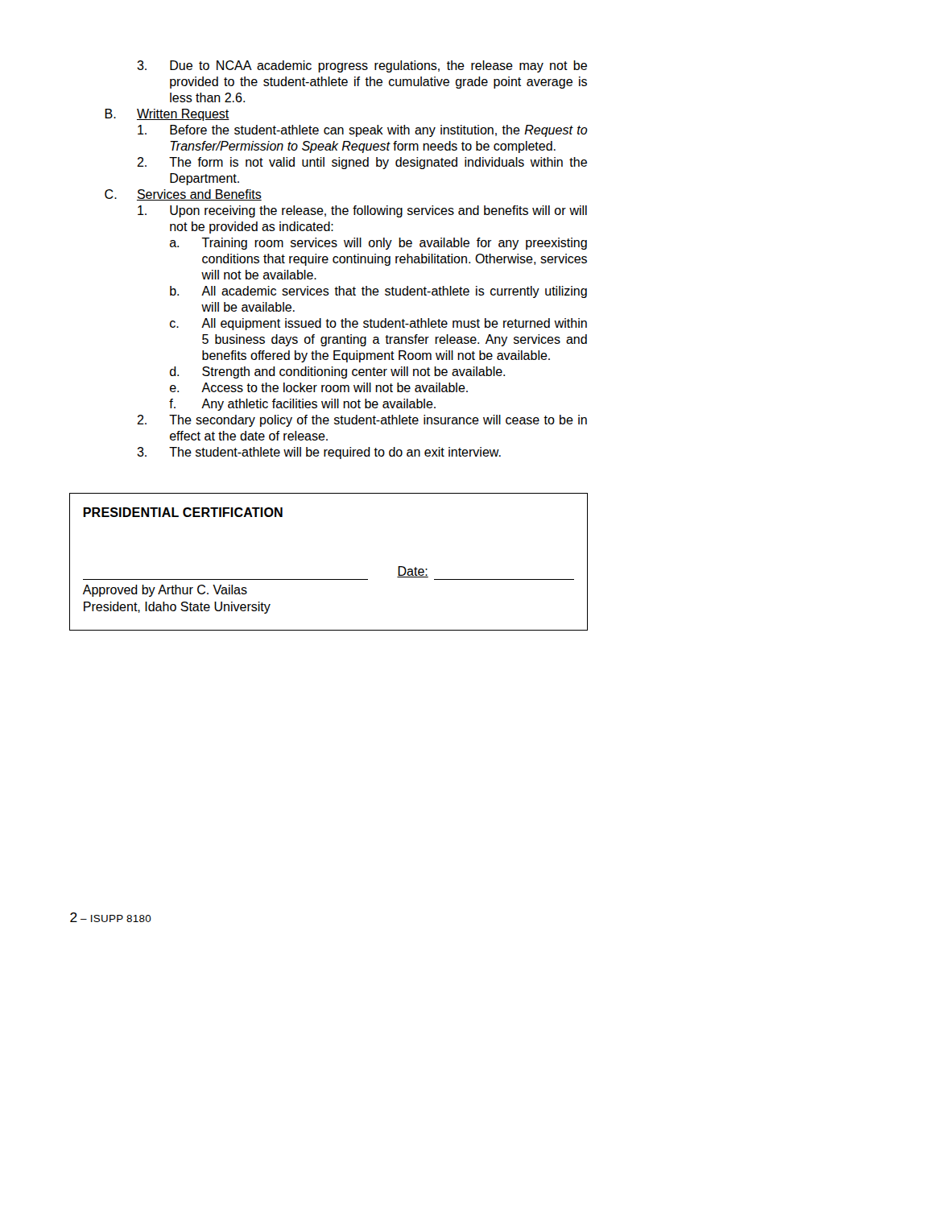3.
Due to NCAA academic progress regulations, the release may not be provided to the student-athlete if the cumulative grade point average is less than 2.6.
B.
Written Request
1.
Before the student-athlete can speak with any institution, the Request to Transfer/Permission to Speak Request form needs to be completed.
2.
The form is not valid until signed by designated individuals within the Department.
C.
Services and Benefits
1.
Upon receiving the release, the following services and benefits will or will not be provided as indicated:
a.
Training room services will only be available for any preexisting conditions that require continuing rehabilitation. Otherwise, services will not be available.
b.
All academic services that the student-athlete is currently utilizing will be available.
c.
All equipment issued to the student-athlete must be returned within 5 business days of granting a transfer release. Any services and benefits offered by the Equipment Room will not be available.
d.
Strength and conditioning center will not be available.
e.
Access to the locker room will not be available.
f.
Any athletic facilities will not be available.
2.
The secondary policy of the student-athlete insurance will cease to be in effect at the date of release.
3.
The student-athlete will be required to do an exit interview.
PRESIDENTIAL CERTIFICATION
Date:
Approved by Arthur C. Vailas
President, Idaho State University
2 – ISUPP 8180